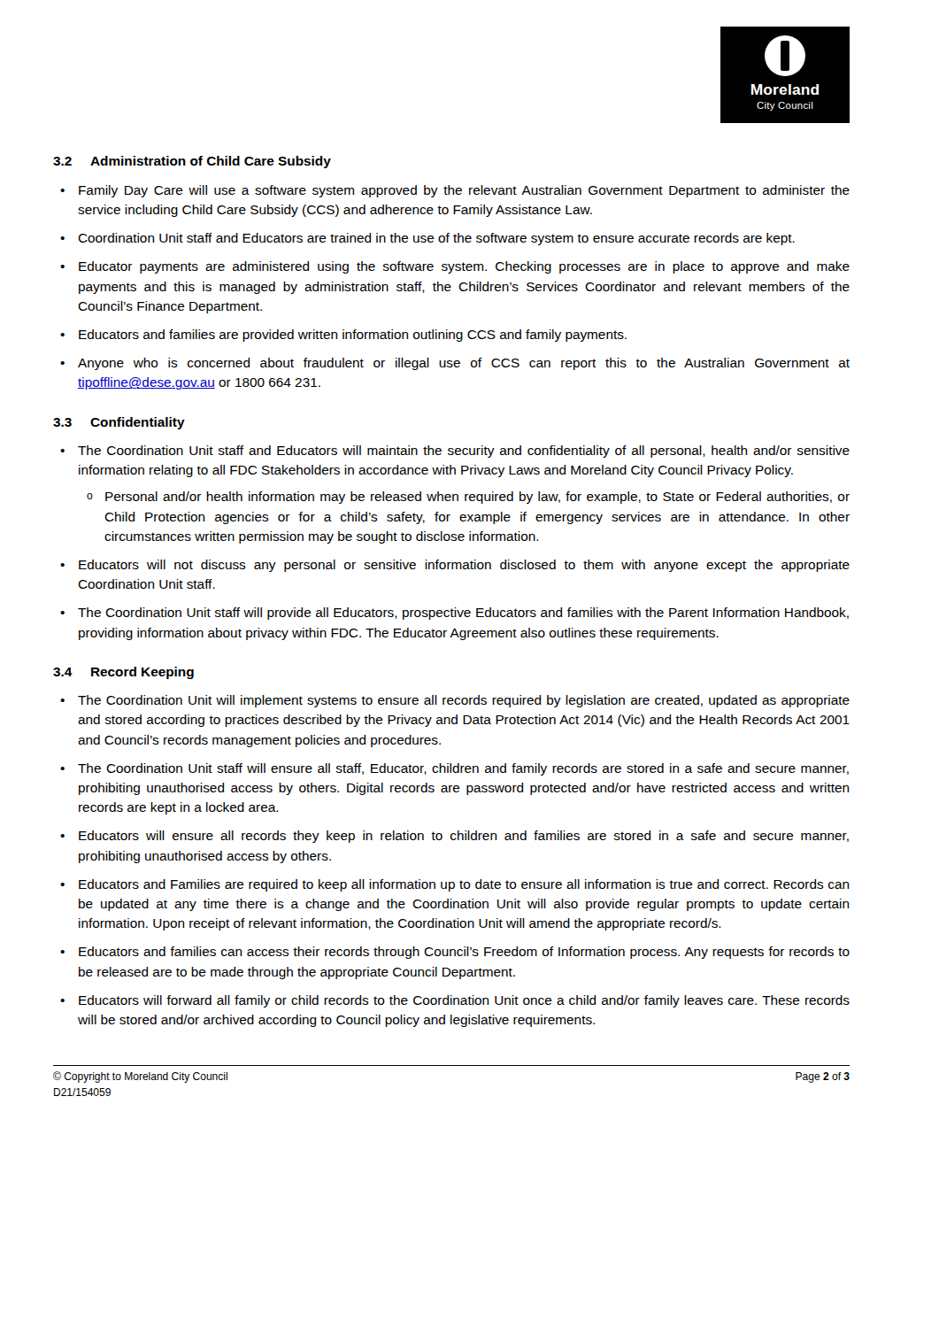Moreland
City Council
3.2 Administration of Child Care Subsidy
Family Day Care will use a software system approved by the relevant Australian Government Department to administer the service including Child Care Subsidy (CCS) and adherence to Family Assistance Law.
Coordination Unit staff and Educators are trained in the use of the software system to ensure accurate records are kept.
Educator payments are administered using the software system. Checking processes are in place to approve and make payments and this is managed by administration staff, the Children’s Services Coordinator and relevant members of the Council’s Finance Department.
Educators and families are provided written information outlining CCS and family payments.
Anyone who is concerned about fraudulent or illegal use of CCS can report this to the Australian Government at tipoffline@dese.gov.au or 1800 664 231.
3.3 Confidentiality
The Coordination Unit staff and Educators will maintain the security and confidentiality of all personal, health and/or sensitive information relating to all FDC Stakeholders in accordance with Privacy Laws and Moreland City Council Privacy Policy.
Personal and/or health information may be released when required by law, for example, to State or Federal authorities, or Child Protection agencies or for a child’s safety, for example if emergency services are in attendance. In other circumstances written permission may be sought to disclose information.
Educators will not discuss any personal or sensitive information disclosed to them with anyone except the appropriate Coordination Unit staff.
The Coordination Unit staff will provide all Educators, prospective Educators and families with the Parent Information Handbook, providing information about privacy within FDC. The Educator Agreement also outlines these requirements.
3.4 Record Keeping
The Coordination Unit will implement systems to ensure all records required by legislation are created, updated as appropriate and stored according to practices described by the Privacy and Data Protection Act 2014 (Vic) and the Health Records Act 2001 and Council’s records management policies and procedures.
The Coordination Unit staff will ensure all staff, Educator, children and family records are stored in a safe and secure manner, prohibiting unauthorised access by others. Digital records are password protected and/or have restricted access and written records are kept in a locked area.
Educators will ensure all records they keep in relation to children and families are stored in a safe and secure manner, prohibiting unauthorised access by others.
Educators and Families are required to keep all information up to date to ensure all information is true and correct. Records can be updated at any time there is a change and the Coordination Unit will also provide regular prompts to update certain information. Upon receipt of relevant information, the Coordination Unit will amend the appropriate record/s.
Educators and families can access their records through Council’s Freedom of Information process. Any requests for records to be released are to be made through the appropriate Council Department.
Educators will forward all family or child records to the Coordination Unit once a child and/or family leaves care. These records will be stored and/or archived according to Council policy and legislative requirements.
© Copyright to Moreland City Council
D21/154059
Page 2 of 3